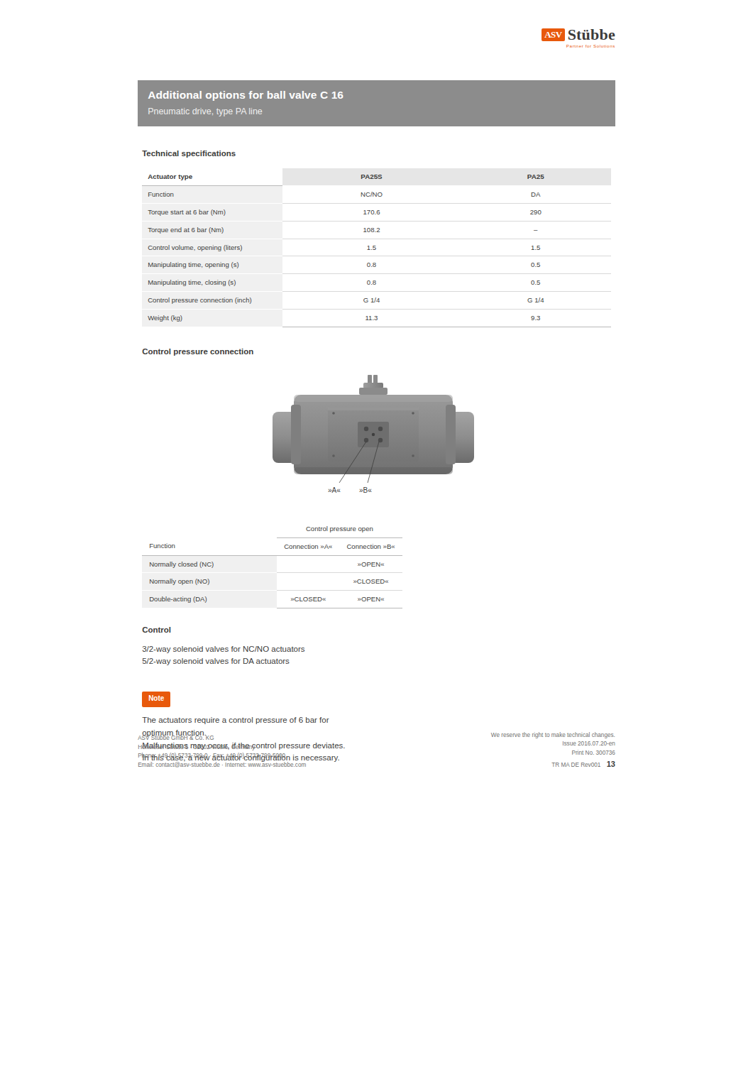ASV Stübbe
Partner for Solutions
Additional options for ball valve C 16
Pneumatic drive, type PA line
Technical specifications
| Actuator type | PA25S | PA25 |
| --- | --- | --- |
| Function | NC/NO | DA |
| Torque start at 6 bar (Nm) | 170.6 | 290 |
| Torque end at 6 bar (Nm) | 108.2 | – |
| Control volume, opening (liters) | 1.5 | 1.5 |
| Manipulating time, opening (s) | 0.8 | 0.5 |
| Manipulating time, closing (s) | 0.8 | 0.5 |
| Control pressure connection (inch) | G 1/4 | G 1/4 |
| Weight (kg) | 11.3 | 9.3 |
Control pressure connection
»A« »B«
| | Control pressure open |
| --- | --- |
| Function | Connection »A« | Connection »B« |
| Normally closed (NC) | | »OPEN« |
| Normally open (NO) | | »CLOSED« |
| Double-acting (DA) | »CLOSED« | »OPEN« |
Control
3/2-way solenoid valves for NC/NO actuators
5/2-way solenoid valves for DA actuators
Note
The actuators require a control pressure of 6 bar for
optimum function.
Malfunctions may occur, if the control pressure deviates.
In this case, a new actuator configuration is necessary.
ASV Stübbe GmbH & Co. KG
Hollwieser Straße 5 · 32602 Vlotho, Germany
Phone: +49 (0) 5733-799-0 · Fax: +49 (0) 5733-799-5000
Email: contact@asv-stuebbe.de · Internet: www.asv-stuebbe.com
We reserve the right to make technical changes.
Issue 2016.07.20-en
Print No. 300736
TR MA DE Rev001 13